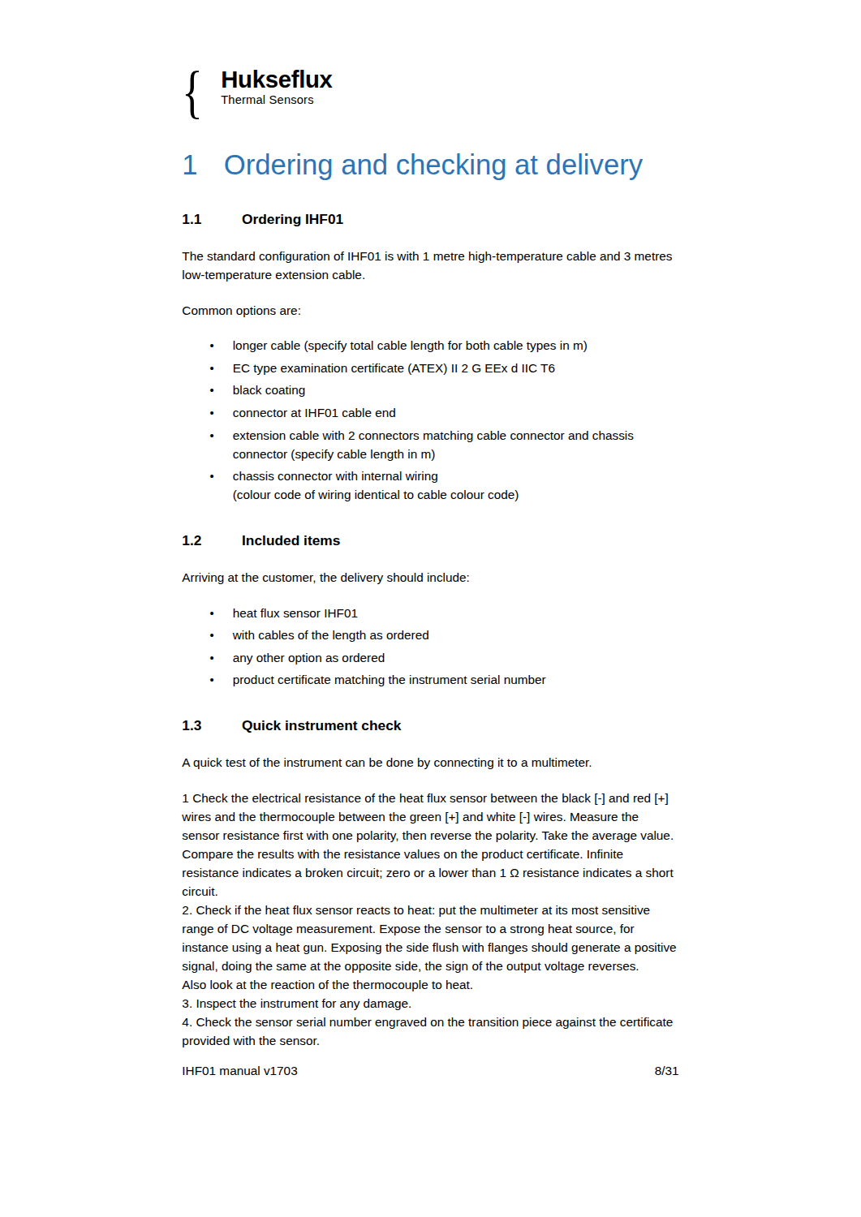{
Hukseflux Thermal Sensors
1 Ordering and checking at delivery
1.1 Ordering IHF01
The standard configuration of IHF01 is with 1 metre high-temperature cable and 3 metres low-temperature extension cable.
Common options are:
longer cable (specify total cable length for both cable types in m)
EC type examination certificate (ATEX) II 2 G EEx d IIC T6
black coating
connector at IHF01 cable end
extension cable with 2 connectors matching cable connector and chassis connector (specify cable length in m)
chassis connector with internal wiring(colour code of wiring identical to cable colour code)
1.2 Included items
Arriving at the customer, the delivery should include:
heat flux sensor IHF01
with cables of the length as ordered
any other option as ordered
product certificate matching the instrument serial number
1.3 Quick instrument check
A quick test of the instrument can be done by connecting it to a multimeter.
1 Check the electrical resistance of the heat flux sensor between the black [-] and red [+] wires and the thermocouple between the green [+] and white [-] wires. Measure the sensor resistance first with one polarity, then reverse the polarity. Take the average value. Compare the results with the resistance values on the product certificate. Infinite resistance indicates a broken circuit; zero or a lower than 1 Ω resistance indicates a short circuit.
2. Check if the heat flux sensor reacts to heat: put the multimeter at its most sensitive range of DC voltage measurement. Expose the sensor to a strong heat source, for instance using a heat gun. Exposing the side flush with flanges should generate a positive signal, doing the same at the opposite side, the sign of the output voltage reverses.
Also look at the reaction of the thermocouple to heat.
3. Inspect the instrument for any damage.
4. Check the sensor serial number engraved on the transition piece against the certificate provided with the sensor.
IHF01 manual v1703 8/31